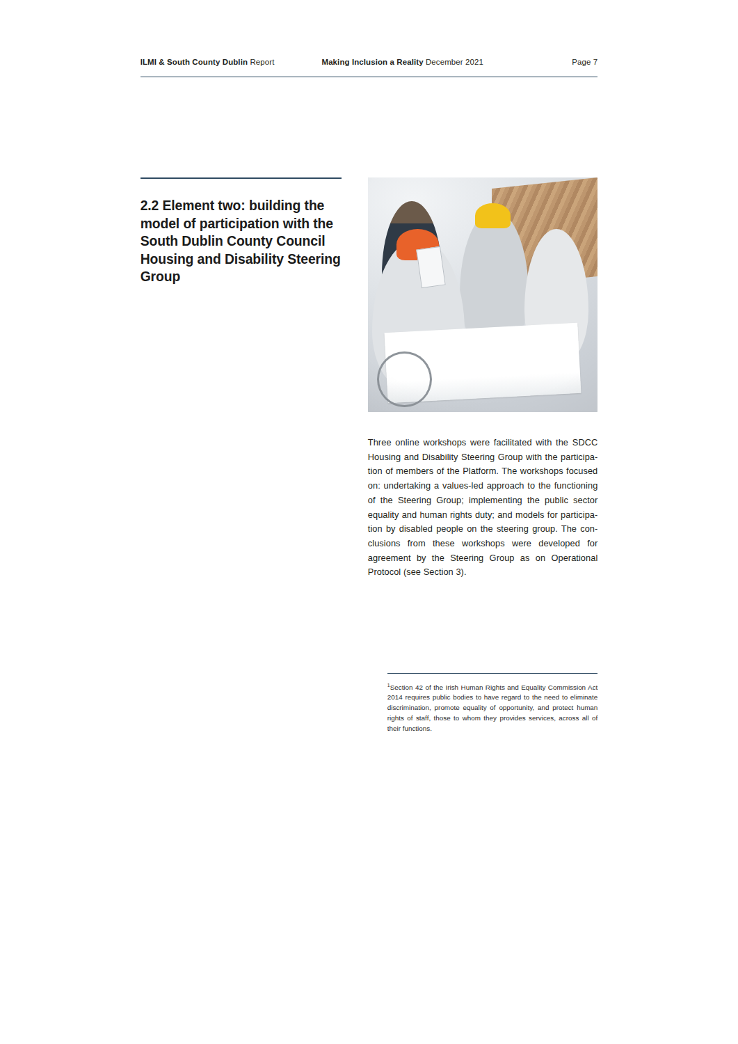ILMI & South County Dublin Report
Making Inclusion a Reality December 2021
Page 7
2.2 Element two: building the model of participation with the South Dublin County Council Housing and Disability Steering Group
Three online workshops were facilitated with the SDCC Housing and Disability Steering Group with the participation of members of the Platform. The workshops focused on: undertaking a values-led approach to the functioning of the Steering Group; implementing the public sector equality and human rights duty; and models for participation by disabled people on the steering group. The conclusions from these workshops were developed for agreement by the Steering Group as on Operational Protocol (see Section 3).
1Section 42 of the Irish Human Rights and Equality Commission Act 2014 requires public bodies to have regard to the need to eliminate discrimination, promote equality of opportunity, and protect human rights of staff, those to whom they provides services, across all of their functions.